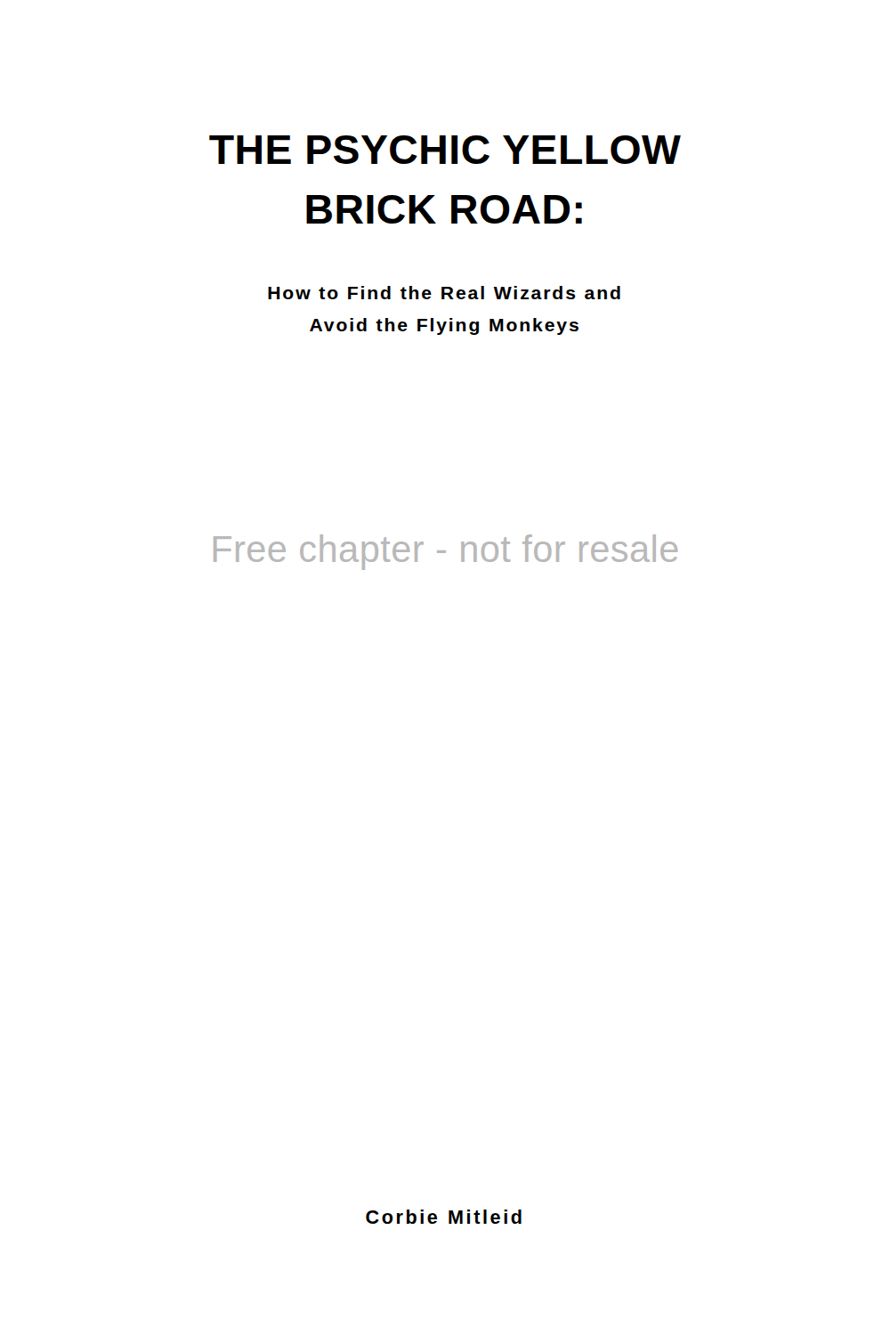THE PSYCHIC YELLOW BRICK ROAD:
How to Find the Real Wizards and
Avoid the Flying Monkeys
Free chapter - not for resale
Corbie Mitleid